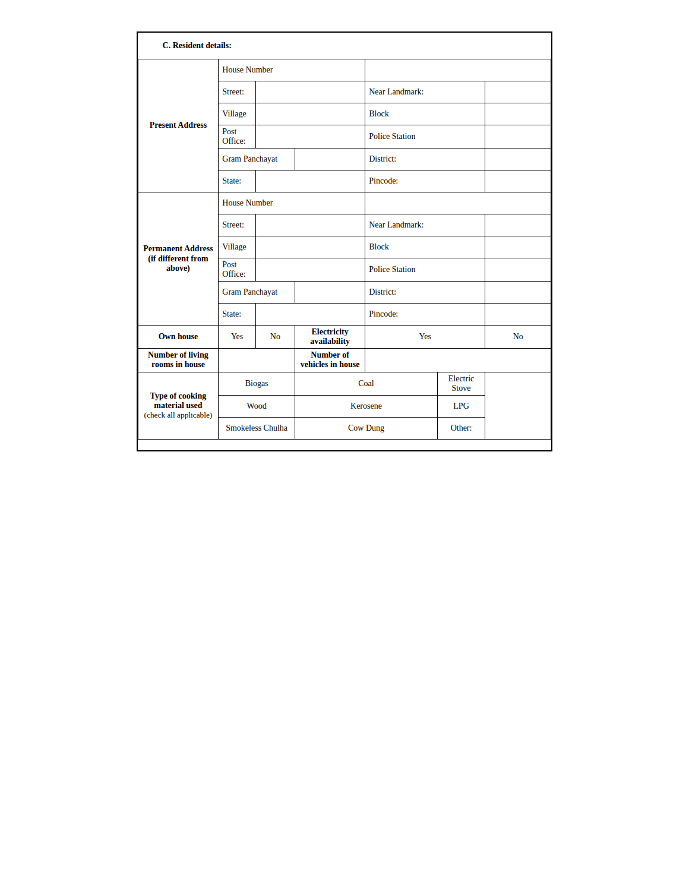C. Resident details:
| Present Address | House Number | |
| Street: | | Near Landmark: | |
| Village | | Block | |
| Post Office: | | Police Station | |
| Gram Panchayat | | District: | |
| State: | | Pincode: | |
| Permanent Address (if different from above) | House Number | |
| Street: | | Near Landmark: | |
| Village | | Block | |
| Post Office: | | Police Station | |
| Gram Panchayat | | District: | |
| State: | | Pincode: | |
| Own house | Yes | No | Electricity availability | Yes | No |
| Number of living rooms in house | | Number of vehicles in house | |
| Type of cooking material used (check all applicable) | Biogas | Coal | Electric Stove | |
| Wood | Kerosene | LPG |
| Smokeless Chulha | Cow Dung | Other: |